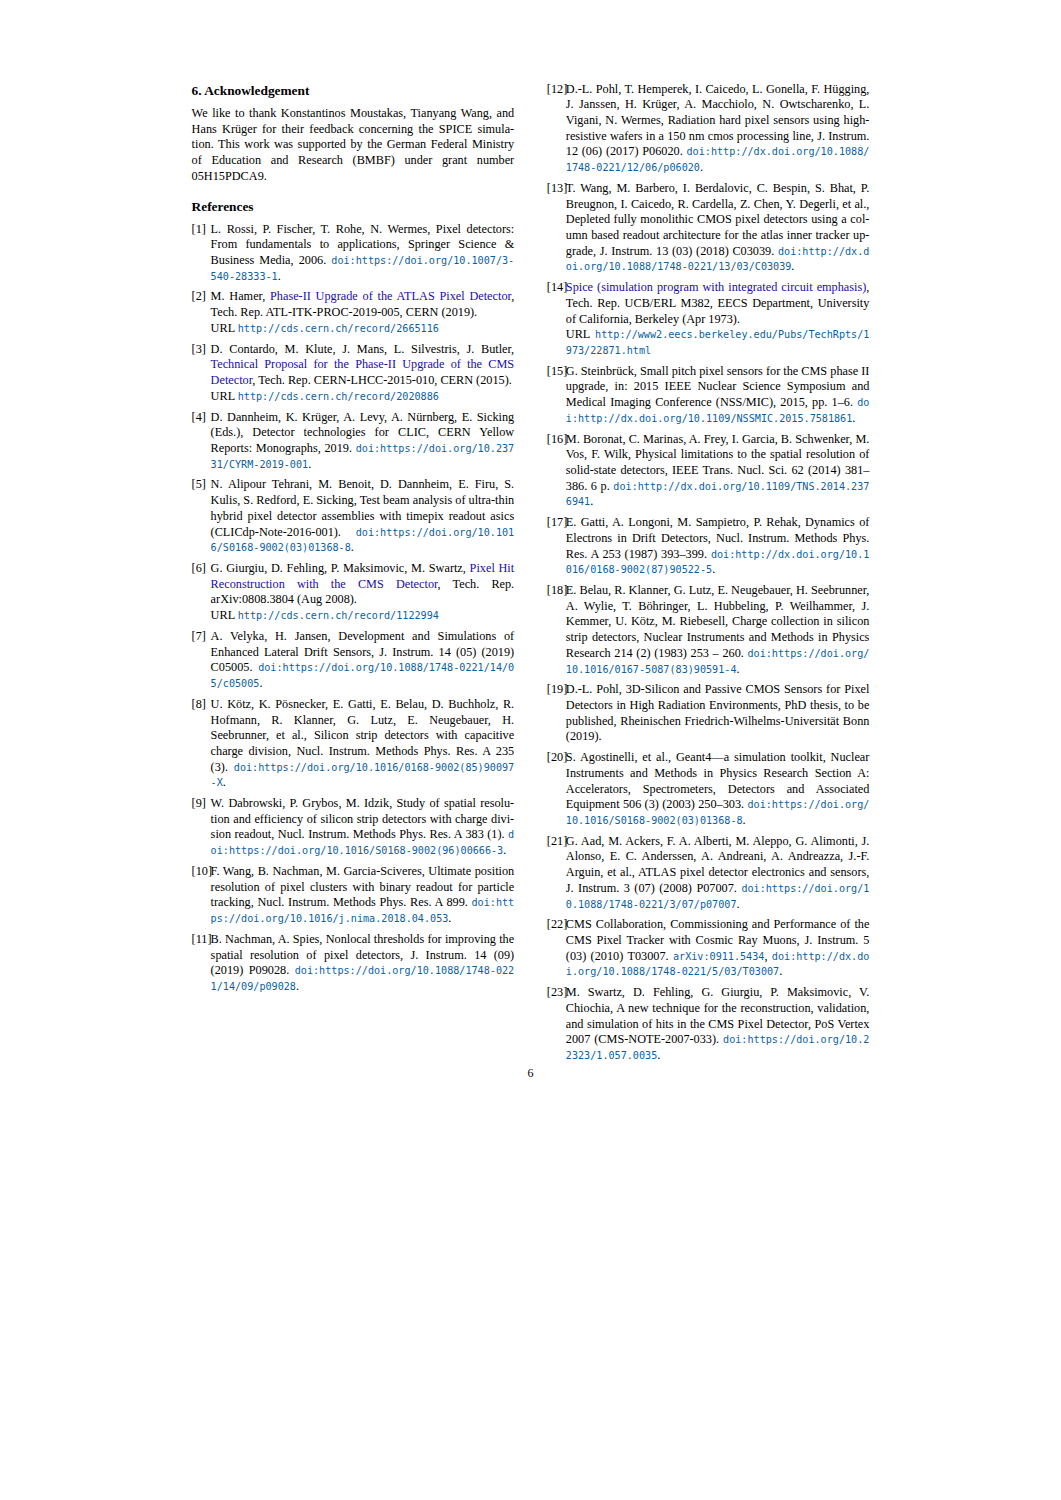6. Acknowledgement
We like to thank Konstantinos Moustakas, Tianyang Wang, and Hans Krüger for their feedback concerning the SPICE simulation. This work was supported by the German Federal Ministry of Education and Research (BMBF) under grant number 05H15PDCA9.
References
L. Rossi, P. Fischer, T. Rohe, N. Wermes, Pixel detectors: From fundamentals to applications, Springer Science & Business Media, 2006. doi:https://doi.org/10.1007/3-540-28333-1.
M. Hamer, Phase-II Upgrade of the ATLAS Pixel Detector, Tech. Rep. ATL-ITK-PROC-2019-005, CERN (2019).
URL http://cds.cern.ch/record/2665116
D. Contardo, M. Klute, J. Mans, L. Silvestris, J. Butler, Technical Proposal for the Phase-II Upgrade of the CMS Detector, Tech. Rep. CERN-LHCC-2015-010, CERN (2015).
URL http://cds.cern.ch/record/2020886
D. Dannheim, K. Krüger, A. Levy, A. Nürnberg, E. Sicking (Eds.), Detector technologies for CLIC, CERN Yellow Reports: Monographs, 2019. doi:https://doi.org/10.23731/CYRM-2019-001.
N. Alipour Tehrani, M. Benoit, D. Dannheim, E. Firu, S. Kulis, S. Redford, E. Sicking, Test beam analysis of ultra-thin hybrid pixel detector assemblies with timepix readout asics (CLICdp-Note-2016-001). doi:https://doi.org/10.1016/S0168-9002(03)01368-8.
G. Giurgiu, D. Fehling, P. Maksimovic, M. Swartz, Pixel Hit Reconstruction with the CMS Detector, Tech. Rep. arXiv:0808.3804 (Aug 2008).
URL http://cds.cern.ch/record/1122994
A. Velyka, H. Jansen, Development and Simulations of Enhanced Lateral Drift Sensors, J. Instrum. 14 (05) (2019) C05005. doi:https://doi.org/10.1088/1748-0221/14/05/c05005.
U. Kötz, K. Pösnecker, E. Gatti, E. Belau, D. Buchholz, R. Hofmann, R. Klanner, G. Lutz, E. Neugebauer, H. Seebrunner, et al., Silicon strip detectors with capacitive charge division, Nucl. Instrum. Methods Phys. Res. A 235 (3). doi:https://doi.org/10.1016/0168-9002(85)90097-X.
W. Dabrowski, P. Grybos, M. Idzik, Study of spatial resolution and efficiency of silicon strip detectors with charge division readout, Nucl. Instrum. Methods Phys. Res. A 383 (1). doi:https://doi.org/10.1016/S0168-9002(96)00666-3.
F. Wang, B. Nachman, M. Garcia-Sciveres, Ultimate position resolution of pixel clusters with binary readout for particle tracking, Nucl. Instrum. Methods Phys. Res. A 899. doi:https://doi.org/10.1016/j.nima.2018.04.053.
B. Nachman, A. Spies, Nonlocal thresholds for improving the spatial resolution of pixel detectors, J. Instrum. 14 (09) (2019) P09028. doi:https://doi.org/10.1088/1748-0221/14/09/p09028.
D.-L. Pohl, T. Hemperek, I. Caicedo, L. Gonella, F. Hügging, J. Janssen, H. Krüger, A. Macchiolo, N. Owtscharenko, L. Vigani, N. Wermes, Radiation hard pixel sensors using high-resistive wafers in a 150 nm cmos processing line, J. Instrum. 12 (06) (2017) P06020. doi:http://dx.doi.org/10.1088/1748-0221/12/06/p06020.
T. Wang, M. Barbero, I. Berdalovic, C. Bespin, S. Bhat, P. Breugnon, I. Caicedo, R. Cardella, Z. Chen, Y. Degerli, et al., Depleted fully monolithic CMOS pixel detectors using a column based readout architecture for the atlas inner tracker upgrade, J. Instrum. 13 (03) (2018) C03039. doi:http://dx.doi.org/10.1088/1748-0221/13/03/C03039.
Spice (simulation program with integrated circuit emphasis), Tech. Rep. UCB/ERL M382, EECS Department, University of California, Berkeley (Apr 1973).
URL http://www2.eecs.berkeley.edu/Pubs/TechRpts/1973/22871.html
G. Steinbrück, Small pitch pixel sensors for the CMS phase II upgrade, in: 2015 IEEE Nuclear Science Symposium and Medical Imaging Conference (NSS/MIC), 2015, pp. 1–6. doi:http://dx.doi.org/10.1109/NSSMIC.2015.7581861.
M. Boronat, C. Marinas, A. Frey, I. Garcia, B. Schwenker, M. Vos, F. Wilk, Physical limitations to the spatial resolution of solid-state detectors, IEEE Trans. Nucl. Sci. 62 (2014) 381–386. 6 p. doi:http://dx.doi.org/10.1109/TNS.2014.2376941.
E. Gatti, A. Longoni, M. Sampietro, P. Rehak, Dynamics of Electrons in Drift Detectors, Nucl. Instrum. Methods Phys. Res. A 253 (1987) 393–399. doi:http://dx.doi.org/10.1016/0168-9002(87)90522-5.
E. Belau, R. Klanner, G. Lutz, E. Neugebauer, H. Seebrunner, A. Wylie, T. Böhringer, L. Hubbeling, P. Weilhammer, J. Kemmer, U. Kötz, M. Riebesell, Charge collection in silicon strip detectors, Nuclear Instruments and Methods in Physics Research 214 (2) (1983) 253 – 260. doi:https://doi.org/10.1016/0167-5087(83)90591-4.
D.-L. Pohl, 3D-Silicon and Passive CMOS Sensors for Pixel Detectors in High Radiation Environments, PhD thesis, to be published, Rheinischen Friedrich-Wilhelms-Universität Bonn (2019).
S. Agostinelli, et al., Geant4—a simulation toolkit, Nuclear Instruments and Methods in Physics Research Section A: Accelerators, Spectrometers, Detectors and Associated Equipment 506 (3) (2003) 250–303. doi:https://doi.org/10.1016/S0168-9002(03)01368-8.
G. Aad, M. Ackers, F. A. Alberti, M. Aleppo, G. Alimonti, J. Alonso, E. C. Anderssen, A. Andreani, A. Andreazza, J.-F. Arguin, et al., ATLAS pixel detector electronics and sensors, J. Instrum. 3 (07) (2008) P07007. doi:https://doi.org/10.1088/1748-0221/3/07/p07007.
CMS Collaboration, Commissioning and Performance of the CMS Pixel Tracker with Cosmic Ray Muons, J. Instrum. 5 (03) (2010) T03007. arXiv:0911.5434, doi:http://dx.doi.org/10.1088/1748-0221/5/03/T03007.
M. Swartz, D. Fehling, G. Giurgiu, P. Maksimovic, V. Chiochia, A new technique for the reconstruction, validation, and simulation of hits in the CMS Pixel Detector, PoS Vertex 2007 (CMS-NOTE-2007-033). doi:https://doi.org/10.22323/1.057.0035.
6